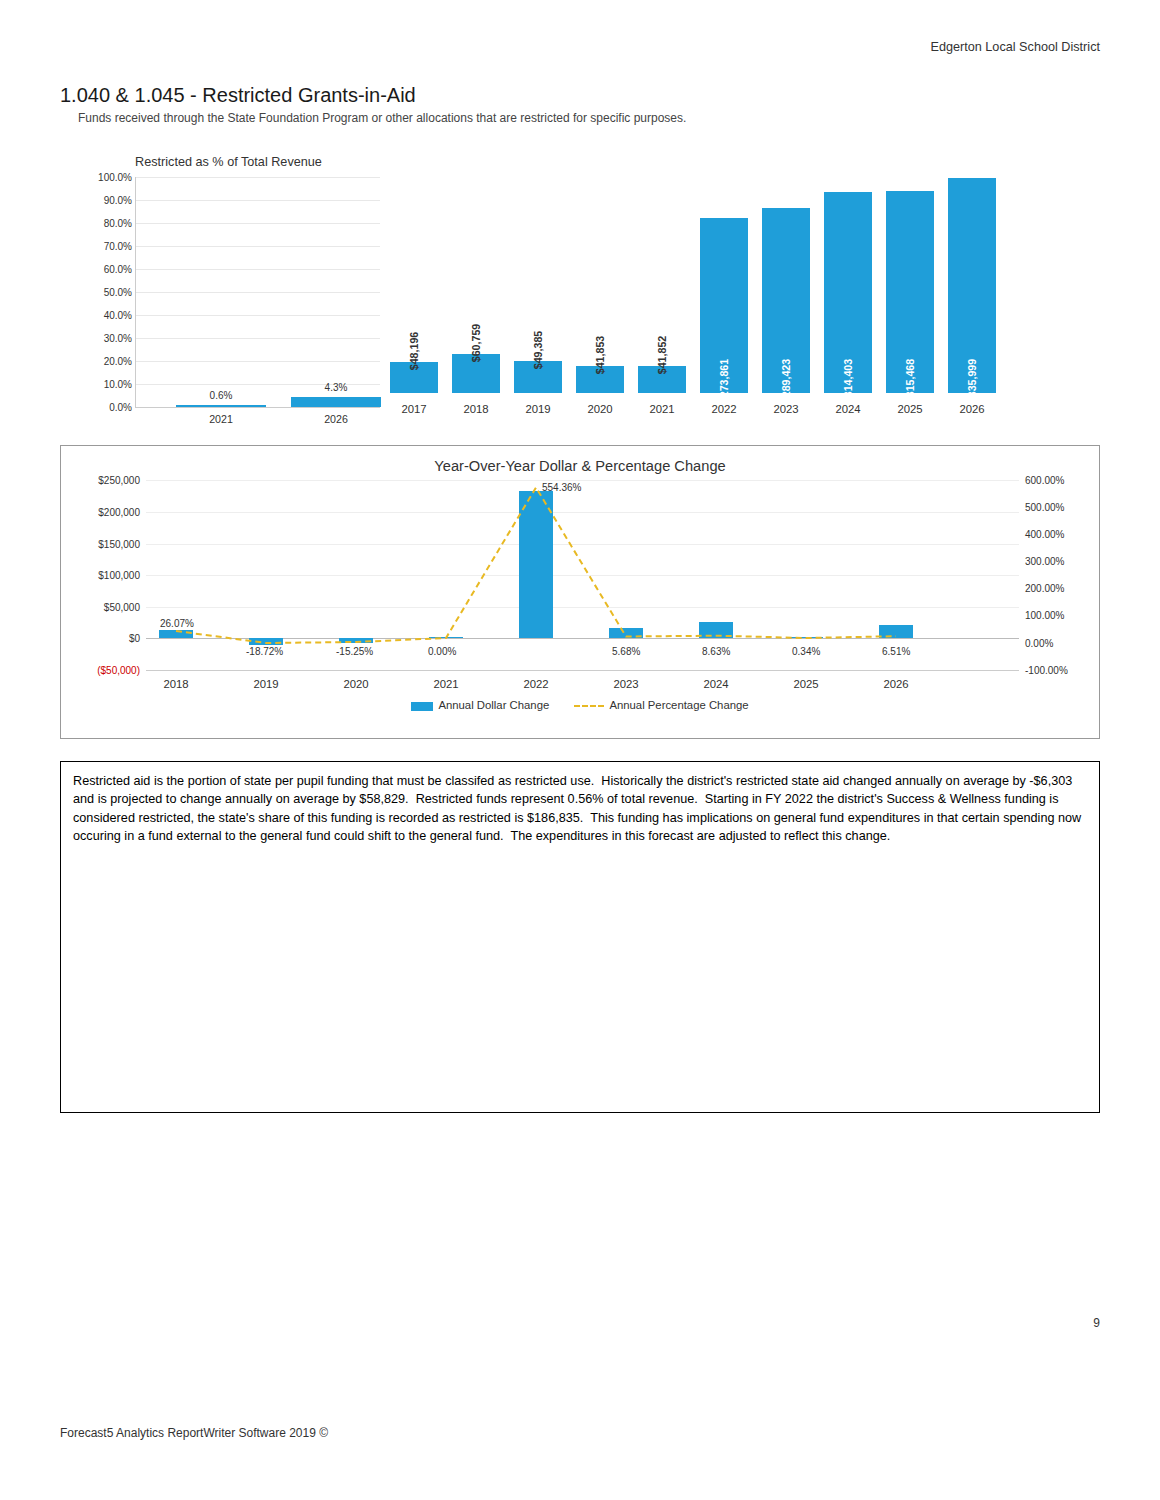Edgerton Local School District
1.040 & 1.045 - Restricted Grants-in-Aid
Funds received through the State Foundation Program or other allocations that are restricted for specific purposes.
Restricted as % of Total Revenue
100.0%
90.0%
80.0%
70.0%
60.0%
50.0%
40.0%
30.0%
20.0%
10.0%
0.0%
0.6%
2021
4.3%
2026
$48,196
2017
$60,759
2018
$49,385
2019
$41,853
2020
$41,852
2021
$273,861
2022
$289,423
2023
$314,403
2024
$315,468
2025
$335,999
2026
Year-Over-Year Dollar & Percentage Change
$250,000
$200,000
$150,000
$100,000
$50,000
$0
($50,000)
600.00%
500.00%
400.00%
300.00%
200.00%
100.00%
0.00%
-100.00%
2018
2019
2020
2021
2022
2023
2024
2025
2026
Points: x = bar center (13+17=30, 120, 210, 300, 390, 480, 570, 660, 750) y for pct: 0% at 158, scale 190/700 = 0.2714 px per % 26.07% -> 158 - 7.1 = 151 -18.72% -> 158 + 5.1 = 163 -15.25% -> 158 + 4.1 = 162 0.00% -> 158 554.36% -> 158 - 150.5 = 7.5 5.68% -> 158 - 1.5 = 156.5 8.63% -> 158 - 2.3 = 155.7 0.34% -> 158 - 0.1 = 158 6.51% -> 158 - 1.8 = 156.2
26.07%
-18.72%
-15.25%
0.00%
554.36%
5.68%
8.63%
0.34%
6.51%
Annual Dollar Change Annual Percentage Change
Restricted aid is the portion of state per pupil funding that must be classifed as restricted use. Historically the district's restricted state aid changed annually on average by -$6,303 and is projected to change annually on average by $58,829. Restricted funds represent 0.56% of total revenue. Starting in FY 2022 the district's Success & Wellness funding is considered restricted, the state's share of this funding is recorded as restricted is $186,835. This funding has implications on general fund expenditures in that certain spending now occuring in a fund external to the general fund could shift to the general fund. The expenditures in this forecast are adjusted to reflect this change.
9
Forecast5 Analytics ReportWriter Software 2019 ©